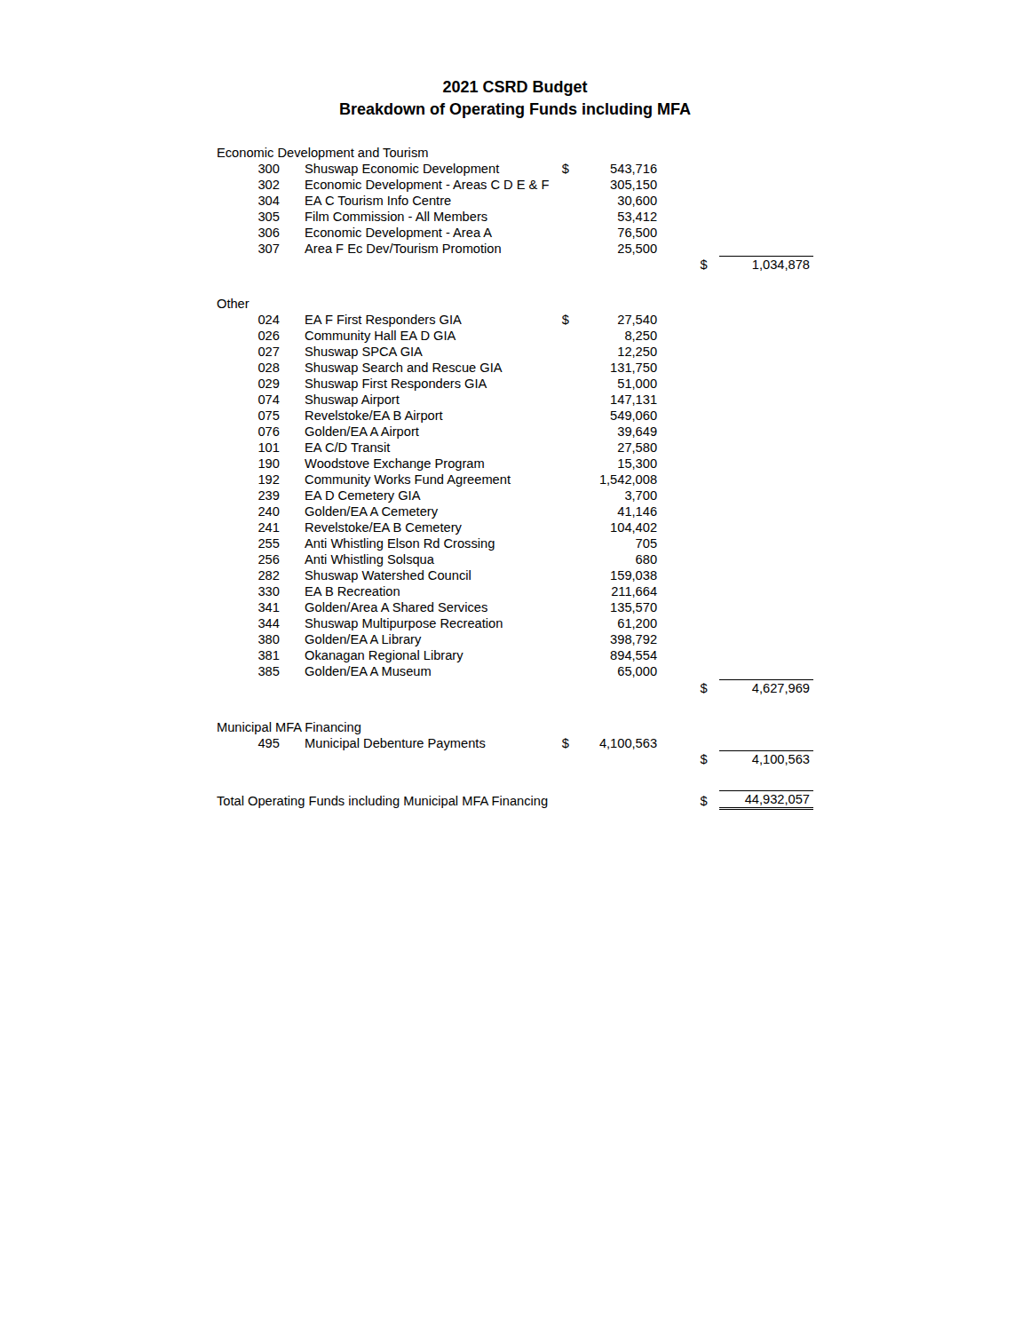2021 CSRD Budget Breakdown of Operating Funds including MFA
| Economic Development and Tourism | | | | | |
| | 300 | Shuswap Economic Development | $ | 543,716 | | | |
| | 302 | Economic Development - Areas C D E & F | | 305,150 | | | |
| | 304 | EA C Tourism Info Centre | | 30,600 | | | |
| | 305 | Film Commission - All Members | | 53,412 | | | |
| | 306 | Economic Development - Area A | | 76,500 | | | |
| | 307 | Area F Ec Dev/Tourism Promotion | | 25,500 | | | |
| | | | | | | $ | 1,034,878 |
| Other | | | | | |
| | 024 | EA F First Responders GIA | $ | 27,540 | | | |
| | 026 | Community Hall EA D GIA | | 8,250 | | | |
| | 027 | Shuswap SPCA GIA | | 12,250 | | | |
| | 028 | Shuswap Search and Rescue GIA | | 131,750 | | | |
| | 029 | Shuswap First Responders GIA | | 51,000 | | | |
| | 074 | Shuswap Airport | | 147,131 | | | |
| | 075 | Revelstoke/EA B Airport | | 549,060 | | | |
| | 076 | Golden/EA A Airport | | 39,649 | | | |
| | 101 | EA C/D Transit | | 27,580 | | | |
| | 190 | Woodstove Exchange Program | | 15,300 | | | |
| | 192 | Community Works Fund Agreement | | 1,542,008 | | | |
| | 239 | EA D Cemetery GIA | | 3,700 | | | |
| | 240 | Golden/EA A Cemetery | | 41,146 | | | |
| | 241 | Revelstoke/EA B Cemetery | | 104,402 | | | |
| | 255 | Anti Whistling Elson Rd Crossing | | 705 | | | |
| | 256 | Anti Whistling Solsqua | | 680 | | | |
| | 282 | Shuswap Watershed Council | | 159,038 | | | |
| | 330 | EA B Recreation | | 211,664 | | | |
| | 341 | Golden/Area A Shared Services | | 135,570 | | | |
| | 344 | Shuswap Multipurpose Recreation | | 61,200 | | | |
| | 380 | Golden/EA A Library | | 398,792 | | | |
| | 381 | Okanagan Regional Library | | 894,554 | | | |
| | 385 | Golden/EA A Museum | | 65,000 | | | |
| | | | | | | $ | 4,627,969 |
| Municipal MFA Financing | | | | | |
| | 495 | Municipal Debenture Payments | $ | 4,100,563 | | | |
| | | | | | | $ | 4,100,563 |
| Total Operating Funds including Municipal MFA Financing | | $ | 44,932,057 |